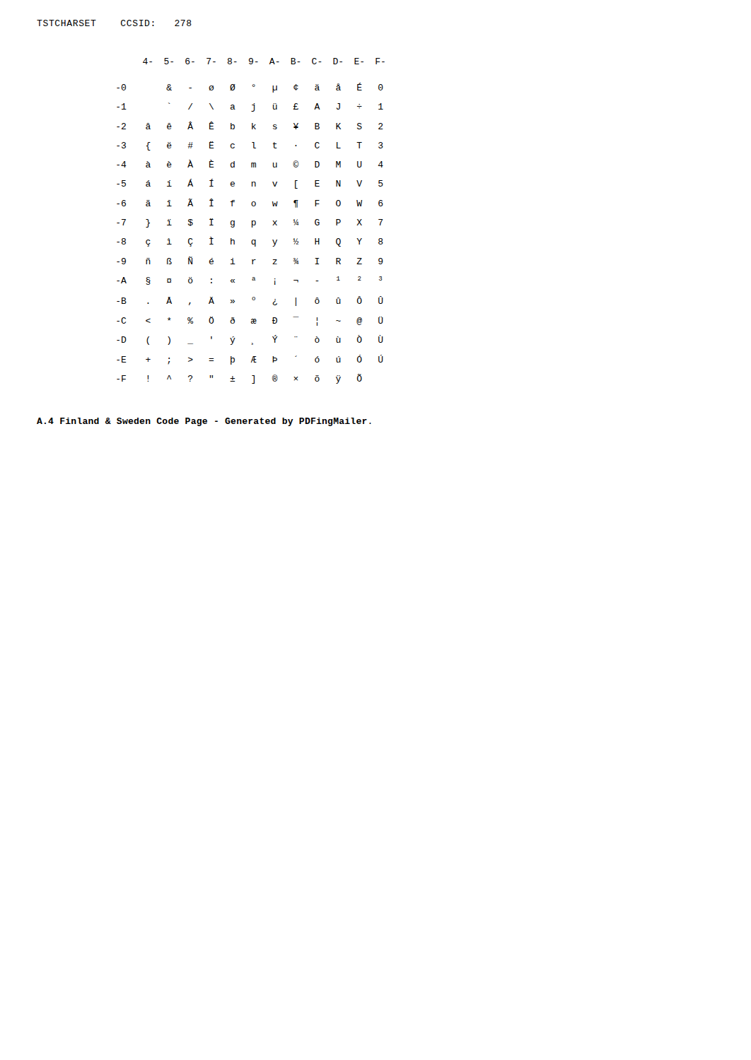TSTCHARSET CCSID: 278
| | 4- | 5- | 6- | 7- | 8- | 9- | A- | B- | C- | D- | E- | F- |
| --- | --- | --- | --- | --- | --- | --- | --- | --- | --- | --- | --- | --- |
| -0 | | & | - | ø | Ø | ° | µ | ¢ | ä | å | É | 0 |
| -1 | | ` | / | \ | a | j | ü | £ | A | J | ÷ | 1 |
| -2 | â | ê | Â | Ê | b | k | s | ¥ | B | K | S | 2 |
| -3 | { | ë | # | Ë | c | l | t | · | C | L | T | 3 |
| -4 | à | è | À | È | d | m | u | © | D | M | U | 4 |
| -5 | á | í | Á | Í | e | n | v | [ | E | N | V | 5 |
| -6 | ã | î | Ã | Î | f | o | w | ¶ | F | O | W | 6 |
| -7 | } | ï | $ | Ï | g | p | x | ¼ | G | P | X | 7 |
| -8 | ç | ì | Ç | Ì | h | q | y | ½ | H | Q | Y | 8 |
| -9 | ñ | ß | Ñ | é | i | r | z | ¾ | I | R | Z | 9 |
| -A | § | ¤ | ö | : | « | a | ¡ | ¬ | - | 1 | 2 | 3 |
| -B | . | Å | , | Ä | » | o | ¿ | / | ô | û | Ô | Û |
| -C | < | * | % | Ö | ð | æ | Ð | ‾ | ¦ | ~ | @ | Ü |
| -D | ( | ) | _ | ' | ý | ¸ | Ý | ¨ | ò | ù | Ò | Ù |
| -E | + | ; | > | = | þ | Æ | Þ | ´ | ó | ú | Ó | Ú |
| -F | ! | ^ | ? | " | ± | ] | ® | × | õ | ÿ | Õ | |
A.4 Finland & Sweden Code Page - Generated by PDFingMailer.